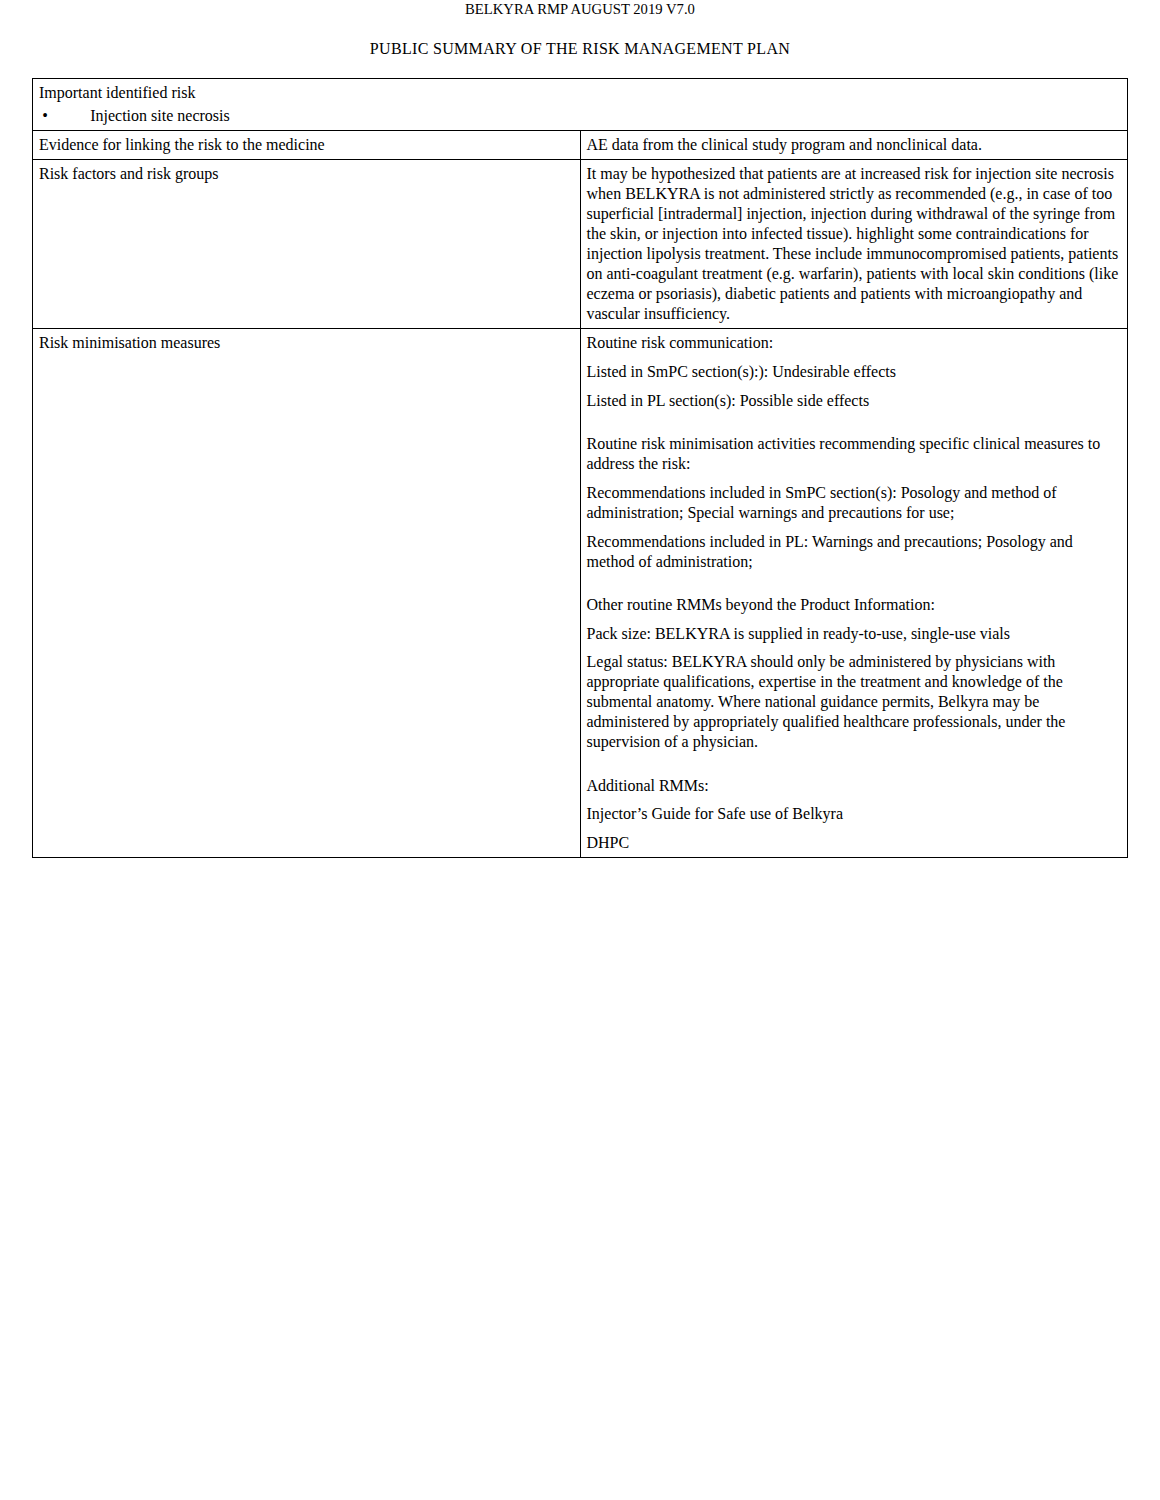BELKYRA RMP AUGUST 2019 V7.0
PUBLIC SUMMARY OF THE RISK MANAGEMENT PLAN
| Important identified risk Injection site necrosis |
| Evidence for linking the risk to the medicine | AE data from the clinical study program and nonclinical data. |
| Risk factors and risk groups | It may be hypothesized that patients are at increased risk for injection site necrosis when BELKYRA is not administered strictly as recommended (e.g., in case of too superficial [intradermal] injection, injection during withdrawal of the syringe from the skin, or injection into infected tissue). highlight some contraindications for injection lipolysis treatment. These include immunocompromised patients, patients on anti-coagulant treatment (e.g. warfarin), patients with local skin conditions (like eczema or psoriasis), diabetic patients and patients with microangiopathy and vascular insufficiency. |
| Risk minimisation measures | Routine risk communication: Listed in SmPC section(s):): Undesirable effects Listed in PL section(s): Possible side effects Routine risk minimisation activities recommending specific clinical measures to address the risk: Recommendations included in SmPC section(s): Posology and method of administration; Special warnings and precautions for use; Recommendations included in PL: Warnings and precautions; Posology and method of administration; Other routine RMMs beyond the Product Information: Pack size: BELKYRA is supplied in ready-to-use, single-use vials Legal status: BELKYRA should only be administered by physicians with appropriate qualifications, expertise in the treatment and knowledge of the submental anatomy. Where national guidance permits, Belkyra may be administered by appropriately qualified healthcare professionals, under the supervision of a physician. Additional RMMs: Injector’s Guide for Safe use of Belkyra DHPC |